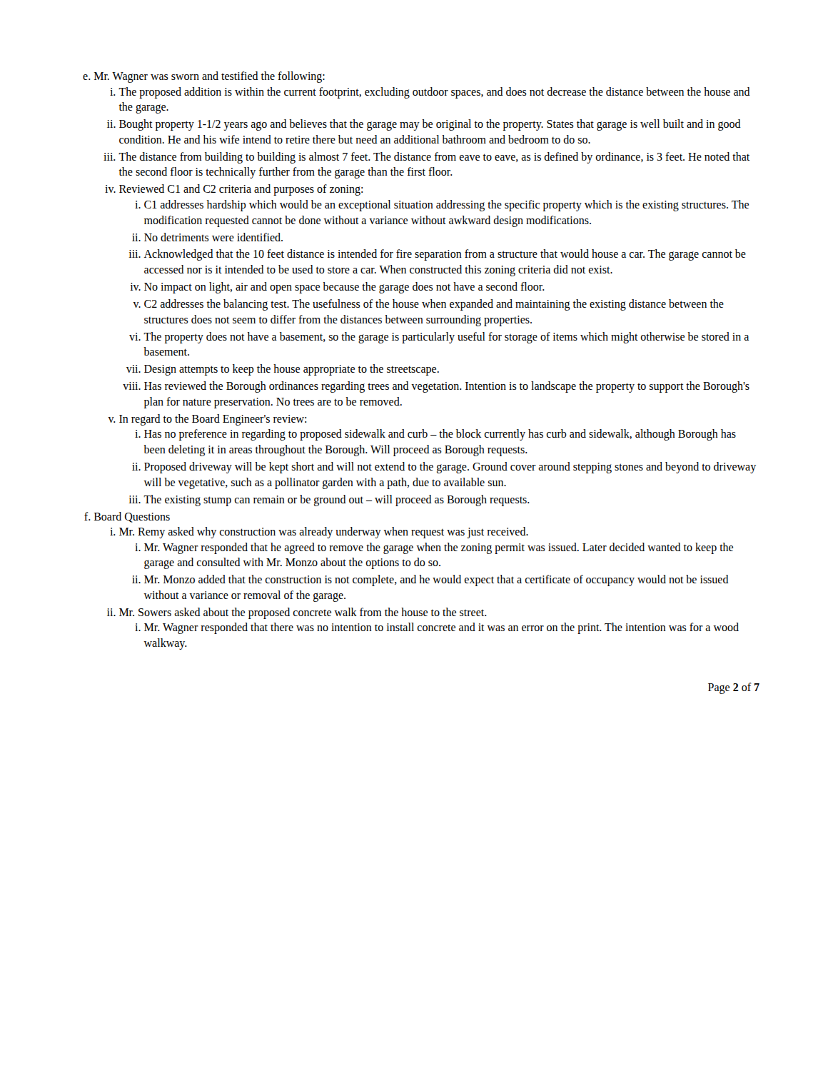Mr. Wagner was sworn and testified the following:
The proposed addition is within the current footprint, excluding outdoor spaces, and does not decrease the distance between the house and the garage.
Bought property 1-1/2 years ago and believes that the garage may be original to the property. States that garage is well built and in good condition. He and his wife intend to retire there but need an additional bathroom and bedroom to do so.
The distance from building to building is almost 7 feet. The distance from eave to eave, as is defined by ordinance, is 3 feet. He noted that the second floor is technically further from the garage than the first floor.
Reviewed C1 and C2 criteria and purposes of zoning:
C1 addresses hardship which would be an exceptional situation addressing the specific property which is the existing structures. The modification requested cannot be done without a variance without awkward design modifications.
No detriments were identified.
Acknowledged that the 10 feet distance is intended for fire separation from a structure that would house a car. The garage cannot be accessed nor is it intended to be used to store a car. When constructed this zoning criteria did not exist.
No impact on light, air and open space because the garage does not have a second floor.
C2 addresses the balancing test. The usefulness of the house when expanded and maintaining the existing distance between the structures does not seem to differ from the distances between surrounding properties.
The property does not have a basement, so the garage is particularly useful for storage of items which might otherwise be stored in a basement.
Design attempts to keep the house appropriate to the streetscape.
Has reviewed the Borough ordinances regarding trees and vegetation. Intention is to landscape the property to support the Borough's plan for nature preservation. No trees are to be removed.
In regard to the Board Engineer's review:
Has no preference in regarding to proposed sidewalk and curb – the block currently has curb and sidewalk, although Borough has been deleting it in areas throughout the Borough. Will proceed as Borough requests.
Proposed driveway will be kept short and will not extend to the garage. Ground cover around stepping stones and beyond to driveway will be vegetative, such as a pollinator garden with a path, due to available sun.
The existing stump can remain or be ground out – will proceed as Borough requests.
Board Questions
Mr. Remy asked why construction was already underway when request was just received.
Mr. Wagner responded that he agreed to remove the garage when the zoning permit was issued. Later decided wanted to keep the garage and consulted with Mr. Monzo about the options to do so.
Mr. Monzo added that the construction is not complete, and he would expect that a certificate of occupancy would not be issued without a variance or removal of the garage.
Mr. Sowers asked about the proposed concrete walk from the house to the street.
Mr. Wagner responded that there was no intention to install concrete and it was an error on the print. The intention was for a wood walkway.
Page 2 of 7